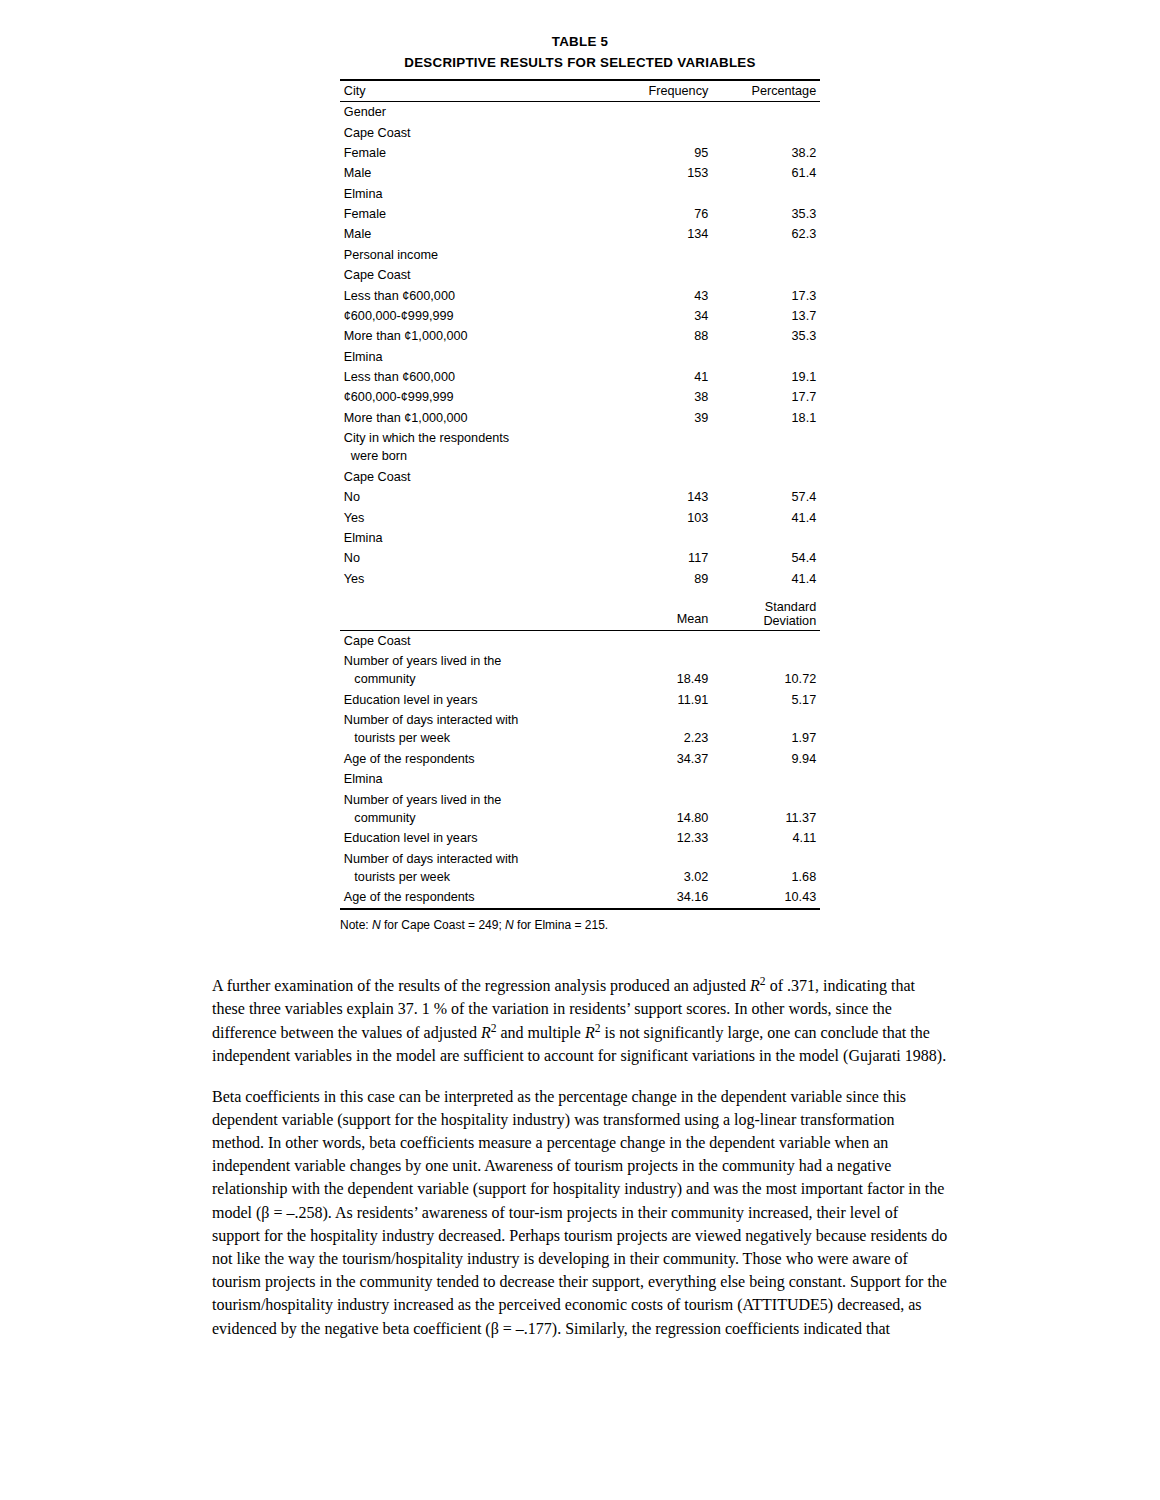TABLE 5 DESCRIPTIVE RESULTS FOR SELECTED VARIABLES
| City | Frequency | Percentage |
| --- | --- | --- |
| Gender | | |
| Cape Coast | | |
| Female | 95 | 38.2 |
| Male | 153 | 61.4 |
| Elmina | | |
| Female | 76 | 35.3 |
| Male | 134 | 62.3 |
| Personal income | | |
| Cape Coast | | |
| Less than ¢600,000 | 43 | 17.3 |
| ¢600,000-¢999,999 | 34 | 13.7 |
| More than ¢1,000,000 | 88 | 35.3 |
| Elmina | | |
| Less than ¢600,000 | 41 | 19.1 |
| ¢600,000-¢999,999 | 38 | 17.7 |
| More than ¢1,000,000 | 39 | 18.1 |
| City in which the respondents were born | | |
| Cape Coast | | |
| No | 143 | 57.4 |
| Yes | 103 | 41.4 |
| Elmina | | |
| No | 117 | 54.4 |
| Yes | 89 | 41.4 |
| | Mean | Standard Deviation |
| Cape Coast | | |
| Number of years lived in the community | 18.49 | 10.72 |
| Education level in years | 11.91 | 5.17 |
| Number of days interacted with tourists per week | 2.23 | 1.97 |
| Age of the respondents | 34.37 | 9.94 |
| Elmina | | |
| Number of years lived in the community | 14.80 | 11.37 |
| Education level in years | 12.33 | 4.11 |
| Number of days interacted with tourists per week | 3.02 | 1.68 |
| Age of the respondents | 34.16 | 10.43 |
Note: N for Cape Coast = 249; N for Elmina = 215.
A further examination of the results of the regression analysis produced an adjusted R2 of .371, indicating that these three variables explain 37. 1 % of the variation in residents’ support scores. In other words, since the difference between the values of adjusted R2 and multiple R2 is not significantly large, one can conclude that the independent variables in the model are sufficient to account for significant variations in the model (Gujarati 1988).
Beta coefficients in this case can be interpreted as the percentage change in the dependent variable since this dependent variable (support for the hospitality industry) was transformed using a log-linear transformation method. In other words, beta coefficients measure a percentage change in the dependent variable when an independent variable changes by one unit. Awareness of tourism projects in the community had a negative relationship with the dependent variable (support for hospitality industry) and was the most important factor in the model (β = –.258). As residents’ awareness of tour-ism projects in their community increased, their level of support for the hospitality industry decreased. Perhaps tourism projects are viewed negatively because residents do not like the way the tourism/hospitality industry is developing in their community. Those who were aware of tourism projects in the community tended to decrease their support, everything else being constant. Support for the tourism/hospitality industry increased as the perceived economic costs of tourism (ATTITUDE5) decreased, as evidenced by the negative beta coefficient (β = –.177). Similarly, the regression coefficients indicated that